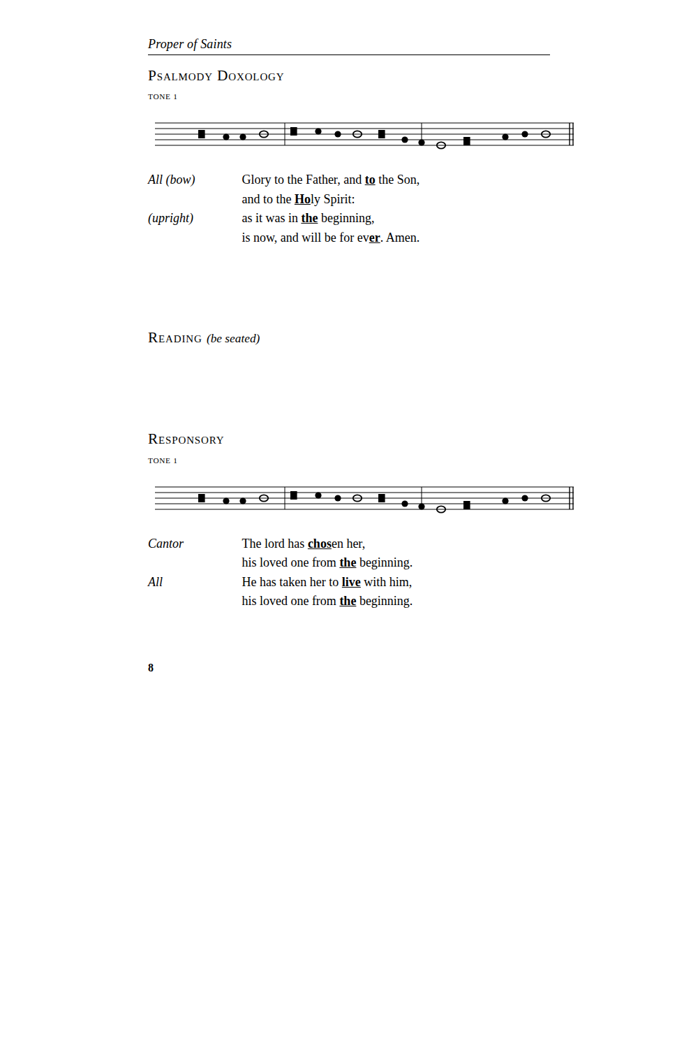Proper of Saints
Psalmody Doxology
TONE 1
 
All (bow)
Glory to the Father, and to the Son,
and to the Holy Spirit:
(upright)
as it was in the beginning,
is now, and will be for ever. Amen.
Reading (be seated)
Responsory
TONE 1
 
Cantor
The lord has chosen her,
his loved one from the beginning.
All
He has taken her to live with him,
his loved one from the beginning.
8